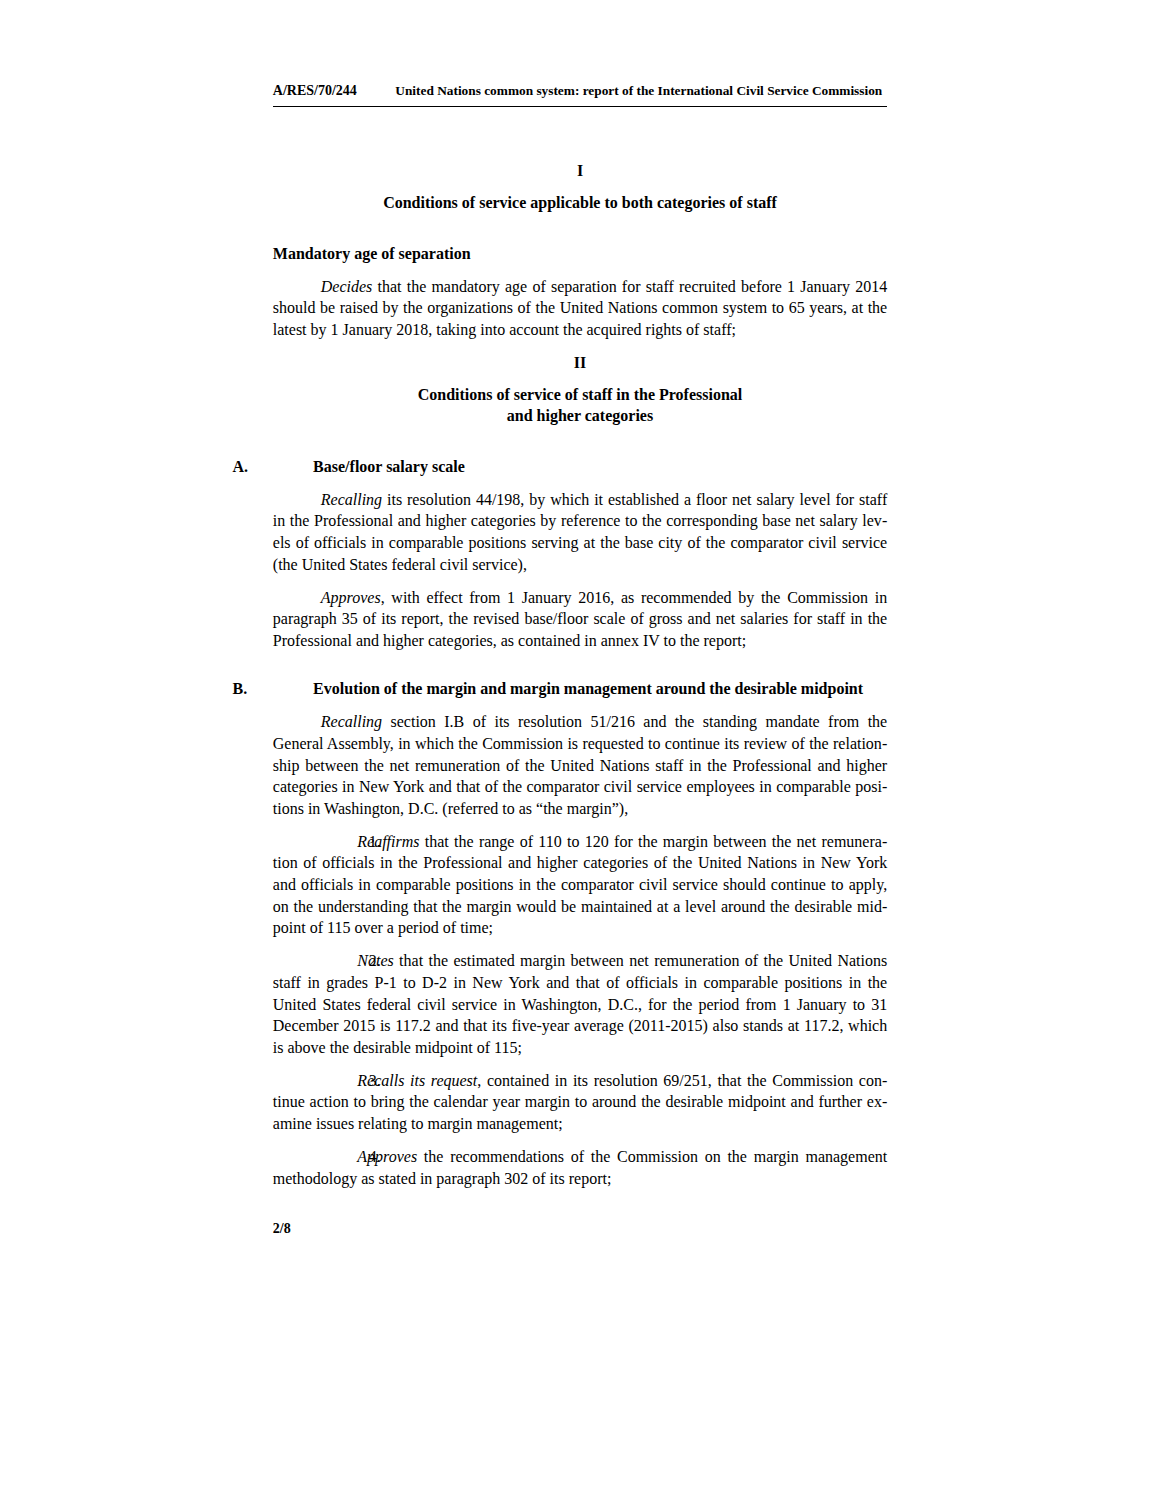A/RES/70/244 United Nations common system: report of the International Civil Service Commission
I
Conditions of service applicable to both categories of staff
Mandatory age of separation
Decides that the mandatory age of separation for staff recruited before 1 January 2014 should be raised by the organizations of the United Nations common system to 65 years, at the latest by 1 January 2018, taking into account the acquired rights of staff;
II
Conditions of service of staff in the Professional
and higher categories
A. Base/floor salary scale
Recalling its resolution 44/198, by which it established a floor net salary level for staff in the Professional and higher categories by reference to the corresponding base net salary levels of officials in comparable positions serving at the base city of the comparator civil service (the United States federal civil service),
Approves, with effect from 1 January 2016, as recommended by the Commission in paragraph 35 of its report, the revised base/floor scale of gross and net salaries for staff in the Professional and higher categories, as contained in annex IV to the report;
B. Evolution of the margin and margin management around the desirable midpoint
Recalling section I.B of its resolution 51/216 and the standing mandate from the General Assembly, in which the Commission is requested to continue its review of the relationship between the net remuneration of the United Nations staff in the Professional and higher categories in New York and that of the comparator civil service employees in comparable positions in Washington, D.C. (referred to as “the margin”),
1. Reaffirms that the range of 110 to 120 for the margin between the net remuneration of officials in the Professional and higher categories of the United Nations in New York and officials in comparable positions in the comparator civil service should continue to apply, on the understanding that the margin would be maintained at a level around the desirable midpoint of 115 over a period of time;
2. Notes that the estimated margin between net remuneration of the United Nations staff in grades P-1 to D-2 in New York and that of officials in comparable positions in the United States federal civil service in Washington, D.C., for the period from 1 January to 31 December 2015 is 117.2 and that its five-year average (2011-2015) also stands at 117.2, which is above the desirable midpoint of 115;
3. Recalls its request, contained in its resolution 69/251, that the Commission continue action to bring the calendar year margin to around the desirable midpoint and further examine issues relating to margin management;
4. Approves the recommendations of the Commission on the margin management methodology as stated in paragraph 302 of its report;
2/8